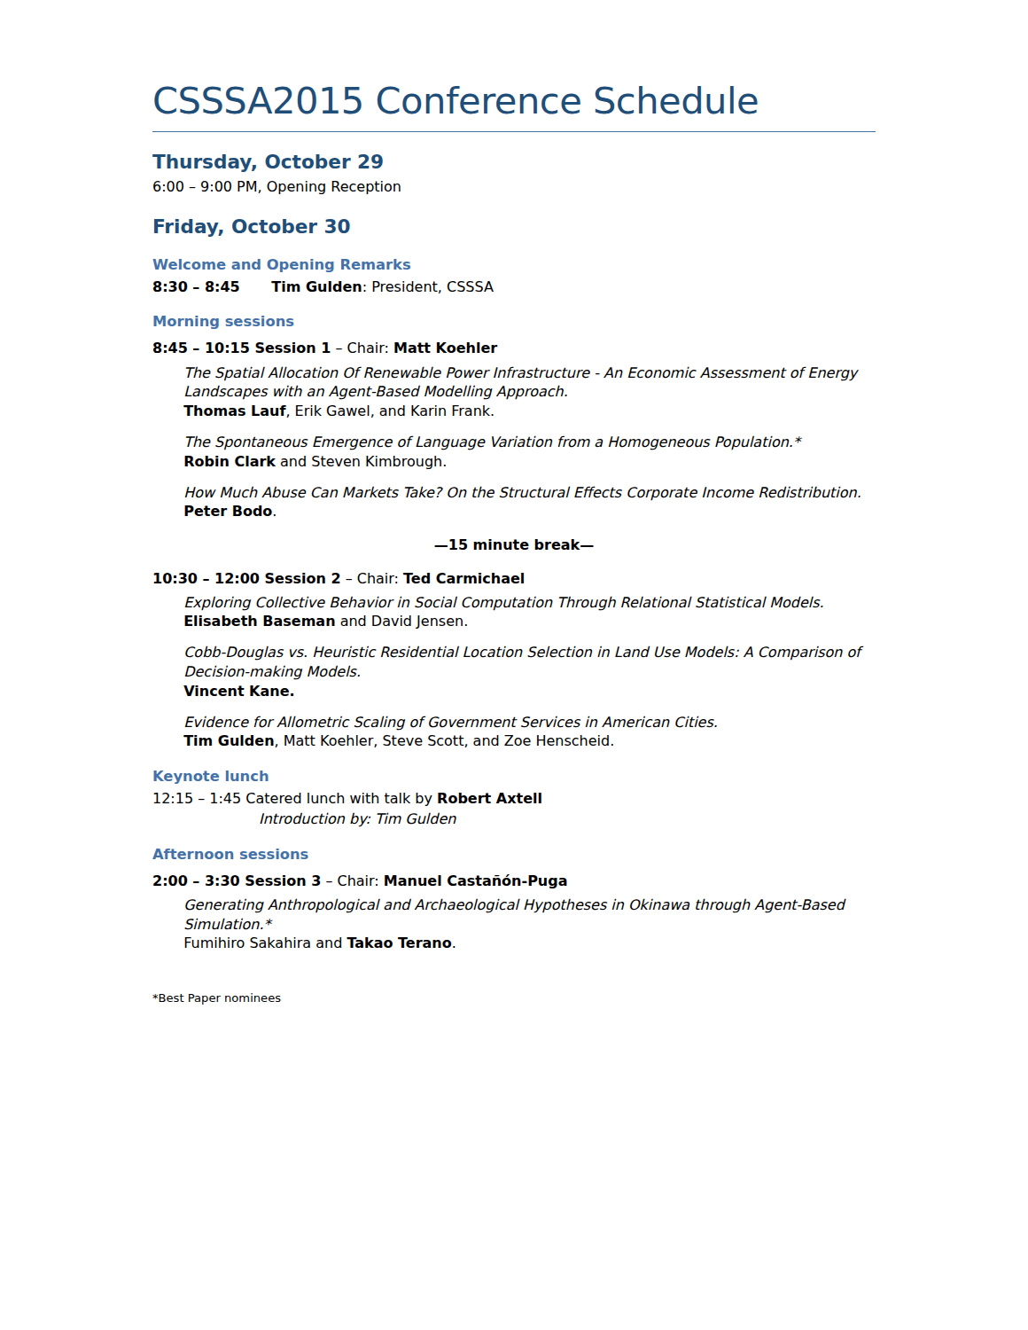CSSSA2015 Conference Schedule
Thursday, October 29
6:00 – 9:00 PM, Opening Reception
Friday, October 30
Welcome and Opening Remarks
8:30 – 8:45 Tim Gulden: President, CSSSA
Morning sessions
8:45 – 10:15 Session 1 – Chair: Matt Koehler
The Spatial Allocation Of Renewable Power Infrastructure - An Economic Assessment of Energy Landscapes with an Agent-Based Modelling Approach. Thomas Lauf, Erik Gawel, and Karin Frank.
The Spontaneous Emergence of Language Variation from a Homogeneous Population.* Robin Clark and Steven Kimbrough.
How Much Abuse Can Markets Take? On the Structural Effects Corporate Income Redistribution. Peter Bodo.
—15 minute break—
10:30 – 12:00 Session 2 – Chair: Ted Carmichael
Exploring Collective Behavior in Social Computation Through Relational Statistical Models. Elisabeth Baseman and David Jensen.
Cobb-Douglas vs. Heuristic Residential Location Selection in Land Use Models: A Comparison of Decision-making Models. Vincent Kane.
Evidence for Allometric Scaling of Government Services in American Cities. Tim Gulden, Matt Koehler, Steve Scott, and Zoe Henscheid.
Keynote lunch
12:15 – 1:45 Catered lunch with talk by Robert Axtell
Introduction by: Tim Gulden
Afternoon sessions
2:00 – 3:30 Session 3 – Chair: Manuel Castañón-Puga
Generating Anthropological and Archaeological Hypotheses in Okinawa through Agent-Based Simulation.* Fumihiro Sakahira and Takao Terano.
*Best Paper nominees